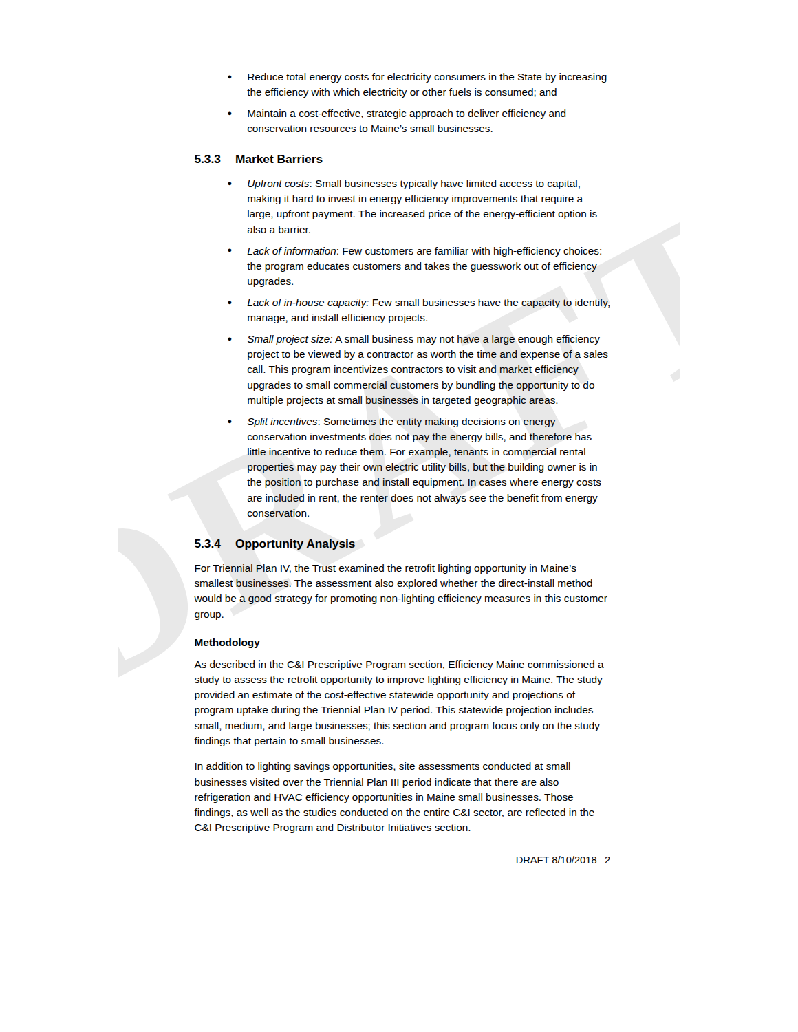DRAFT
Reduce total energy costs for electricity consumers in the State by increasing the efficiency with which electricity or other fuels is consumed; and
Maintain a cost-effective, strategic approach to deliver efficiency and conservation resources to Maine’s small businesses.
5.3.3 Market Barriers
Upfront costs: Small businesses typically have limited access to capital, making it hard to invest in energy efficiency improvements that require a large, upfront payment. The increased price of the energy-efficient option is also a barrier.
Lack of information: Few customers are familiar with high-efficiency choices: the program educates customers and takes the guesswork out of efficiency upgrades.
Lack of in-house capacity: Few small businesses have the capacity to identify, manage, and install efficiency projects.
Small project size: A small business may not have a large enough efficiency project to be viewed by a contractor as worth the time and expense of a sales call. This program incentivizes contractors to visit and market efficiency upgrades to small commercial customers by bundling the opportunity to do multiple projects at small businesses in targeted geographic areas.
Split incentives: Sometimes the entity making decisions on energy conservation investments does not pay the energy bills, and therefore has little incentive to reduce them. For example, tenants in commercial rental properties may pay their own electric utility bills, but the building owner is in the position to purchase and install equipment. In cases where energy costs are included in rent, the renter does not always see the benefit from energy conservation.
5.3.4 Opportunity Analysis
For Triennial Plan IV, the Trust examined the retrofit lighting opportunity in Maine’s smallest businesses. The assessment also explored whether the direct-install method would be a good strategy for promoting non-lighting efficiency measures in this customer group.
Methodology
As described in the C&I Prescriptive Program section, Efficiency Maine commissioned a study to assess the retrofit opportunity to improve lighting efficiency in Maine. The study provided an estimate of the cost-effective statewide opportunity and projections of program uptake during the Triennial Plan IV period. This statewide projection includes small, medium, and large businesses; this section and program focus only on the study findings that pertain to small businesses.
In addition to lighting savings opportunities, site assessments conducted at small businesses visited over the Triennial Plan III period indicate that there are also refrigeration and HVAC efficiency opportunities in Maine small businesses. Those findings, as well as the studies conducted on the entire C&I sector, are reflected in the C&I Prescriptive Program and Distributor Initiatives section.
DRAFT 8/10/20182